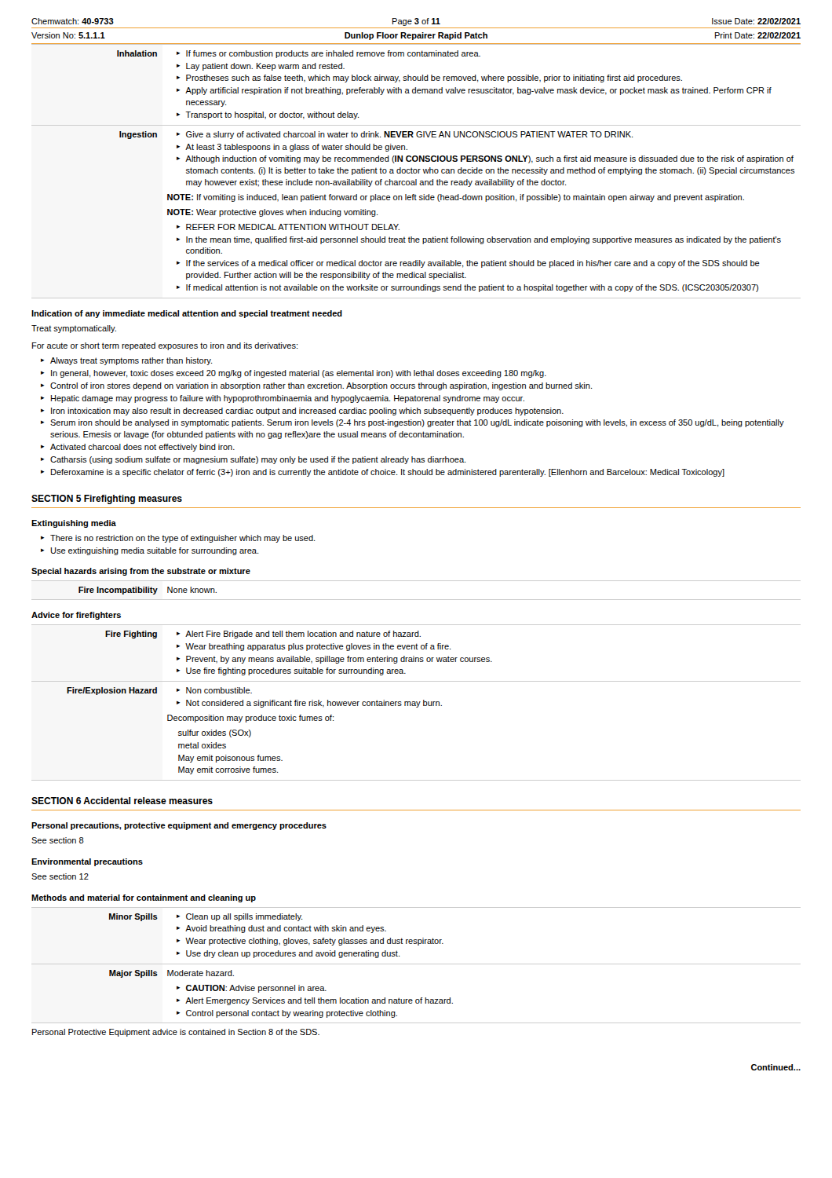Chemwatch: 40-9733
Page 3 of 11
Issue Date: 22/02/2021
Version No: 5.1.1.1
Dunlop Floor Repairer Rapid Patch
Print Date: 22/02/2021
| Inhalation | If fumes or combustion products are inhaled remove from contaminated area. Lay patient down. Keep warm and rested. Prostheses such as false teeth, which may block airway, should be removed, where possible, prior to initiating first aid procedures. Apply artificial respiration if not breathing, preferably with a demand valve resuscitator, bag-valve mask device, or pocket mask as trained. Perform CPR if necessary. Transport to hospital, or doctor, without delay. |
| Ingestion | Give a slurry of activated charcoal in water to drink. NEVER GIVE AN UNCONSCIOUS PATIENT WATER TO DRINK. At least 3 tablespoons in a glass of water should be given. Although induction of vomiting may be recommended ( IN CONSCIOUS PERSONS ONLY ), such a first aid measure is dissuaded due to the risk of aspiration of stomach contents. (i) It is better to take the patient to a doctor who can decide on the necessity and method of emptying the stomach. (ii) Special circumstances may however exist; these include non-availability of charcoal and the ready availability of the doctor. NOTE: If vomiting is induced, lean patient forward or place on left side (head-down position, if possible) to maintain open airway and prevent aspiration. NOTE: Wear protective gloves when inducing vomiting. REFER FOR MEDICAL ATTENTION WITHOUT DELAY. In the mean time, qualified first-aid personnel should treat the patient following observation and employing supportive measures as indicated by the patient's condition. If the services of a medical officer or medical doctor are readily available, the patient should be placed in his/her care and a copy of the SDS should be provided. Further action will be the responsibility of the medical specialist. If medical attention is not available on the worksite or surroundings send the patient to a hospital together with a copy of the SDS. (ICSC20305/20307) |
Indication of any immediate medical attention and special treatment needed
Treat symptomatically.
For acute or short term repeated exposures to iron and its derivatives:
Always treat symptoms rather than history.
In general, however, toxic doses exceed 20 mg/kg of ingested material (as elemental iron) with lethal doses exceeding 180 mg/kg.
Control of iron stores depend on variation in absorption rather than excretion. Absorption occurs through aspiration, ingestion and burned skin.
Hepatic damage may progress to failure with hypoprothrombinaemia and hypoglycaemia. Hepatorenal syndrome may occur.
Iron intoxication may also result in decreased cardiac output and increased cardiac pooling which subsequently produces hypotension.
Serum iron should be analysed in symptomatic patients. Serum iron levels (2-4 hrs post-ingestion) greater that 100 ug/dL indicate poisoning with levels, in excess of 350 ug/dL, being potentially serious. Emesis or lavage (for obtunded patients with no gag reflex)are the usual means of decontamination.
Activated charcoal does not effectively bind iron.
Catharsis (using sodium sulfate or magnesium sulfate) may only be used if the patient already has diarrhoea.
Deferoxamine is a specific chelator of ferric (3+) iron and is currently the antidote of choice. It should be administered parenterally. [Ellenhorn and Barceloux: Medical Toxicology]
SECTION 5 Firefighting measures
Extinguishing media
There is no restriction on the type of extinguisher which may be used.
Use extinguishing media suitable for surrounding area.
Special hazards arising from the substrate or mixture
| Fire Incompatibility | None known. |
Advice for firefighters
| Fire Fighting | Alert Fire Brigade and tell them location and nature of hazard. Wear breathing apparatus plus protective gloves in the event of a fire. Prevent, by any means available, spillage from entering drains or water courses. Use fire fighting procedures suitable for surrounding area. |
| Fire/Explosion Hazard | Non combustible. Not considered a significant fire risk, however containers may burn. Decomposition may produce toxic fumes of: sulfur oxides (SOx) metal oxides May emit poisonous fumes. May emit corrosive fumes. |
SECTION 6 Accidental release measures
Personal precautions, protective equipment and emergency procedures
See section 8
Environmental precautions
See section 12
Methods and material for containment and cleaning up
| Minor Spills | Clean up all spills immediately. Avoid breathing dust and contact with skin and eyes. Wear protective clothing, gloves, safety glasses and dust respirator. Use dry clean up procedures and avoid generating dust. |
| Major Spills | Moderate hazard. CAUTION : Advise personnel in area. Alert Emergency Services and tell them location and nature of hazard. Control personal contact by wearing protective clothing. |
Personal Protective Equipment advice is contained in Section 8 of the SDS.
Continued...